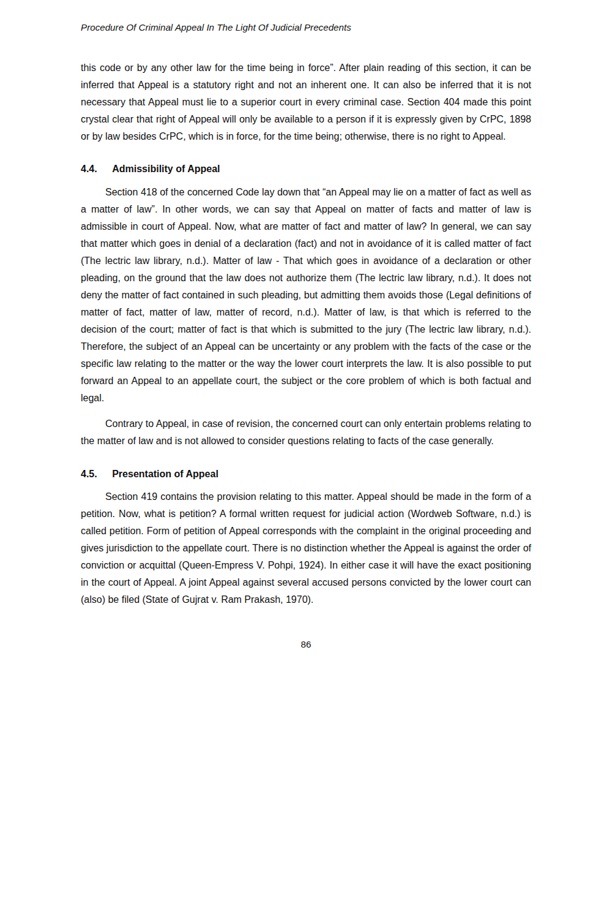Procedure Of Criminal Appeal In The Light Of Judicial Precedents
this code or by any other law for the time being in force”. After plain reading of this section, it can be inferred that Appeal is a statutory right and not an inherent one. It can also be inferred that it is not necessary that Appeal must lie to a superior court in every criminal case. Section 404 made this point crystal clear that right of Appeal will only be available to a person if it is expressly given by CrPC, 1898 or by law besides CrPC, which is in force, for the time being; otherwise, there is no right to Appeal.
4.4. Admissibility of Appeal
Section 418 of the concerned Code lay down that “an Appeal may lie on a matter of fact as well as a matter of law”. In other words, we can say that Appeal on matter of facts and matter of law is admissible in court of Appeal. Now, what are matter of fact and matter of law? In general, we can say that matter which goes in denial of a declaration (fact) and not in avoidance of it is called matter of fact (The lectric law library, n.d.). Matter of law - That which goes in avoidance of a declaration or other pleading, on the ground that the law does not authorize them (The lectric law library, n.d.). It does not deny the matter of fact contained in such pleading, but admitting them avoids those (Legal definitions of matter of fact, matter of law, matter of record, n.d.). Matter of law, is that which is referred to the decision of the court; matter of fact is that which is submitted to the jury (The lectric law library, n.d.). Therefore, the subject of an Appeal can be uncertainty or any problem with the facts of the case or the specific law relating to the matter or the way the lower court interprets the law. It is also possible to put forward an Appeal to an appellate court, the subject or the core problem of which is both factual and legal.
Contrary to Appeal, in case of revision, the concerned court can only entertain problems relating to the matter of law and is not allowed to consider questions relating to facts of the case generally.
4.5. Presentation of Appeal
Section 419 contains the provision relating to this matter. Appeal should be made in the form of a petition. Now, what is petition? A formal written request for judicial action (Wordweb Software, n.d.) is called petition. Form of petition of Appeal corresponds with the complaint in the original proceeding and gives jurisdiction to the appellate court. There is no distinction whether the Appeal is against the order of conviction or acquittal (Queen-Empress V. Pohpi, 1924). In either case it will have the exact positioning in the court of Appeal. A joint Appeal against several accused persons convicted by the lower court can (also) be filed (State of Gujrat v. Ram Prakash, 1970).
86